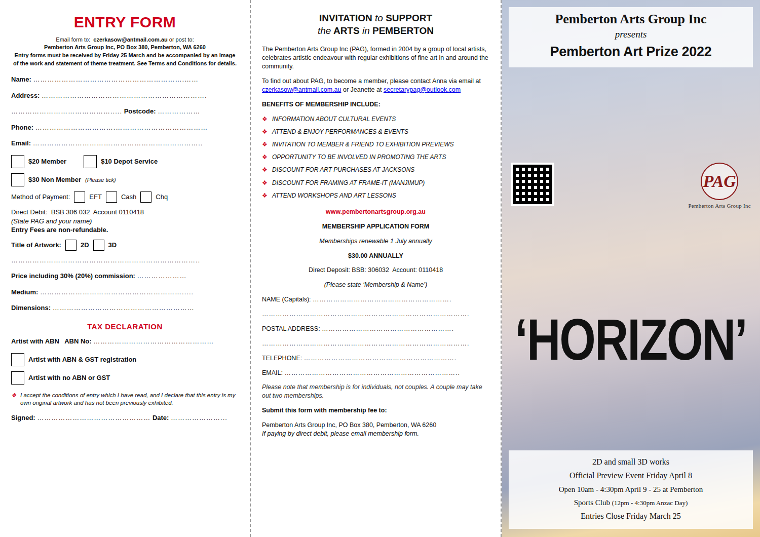ENTRY FORM
Email form to: czerkasow@antmail.com.au or post to:
Pemberton Arts Group Inc, PO Box 380, Pemberton, WA 6260
Entry forms must be received by Friday 25 March and be accompanied by an image of the work and statement of theme treatment. See Terms and Conditions for details.
Name: ……………………………………………………….……
Address: …………………………………………………………….
……………………………………..... Postcode: ………………
Phone: …………………………….…………………………………
Email: …………………………….………………………………..
$20 Member $10 Depot Service
$30 Non Member (Please tick)
Method of Payment: EFT Cash Chq
Direct Debit: BSB 306 032 Account 0110418
(State PAG and your name)
Entry Fees are non-refundable.
Title of Artwork: 2D 3D
……………………………………………………………………..
Price including 30% (20%) commission: …………………
Medium: …………………………………………………….....
Dimensions: ……………………………………………………
TAX DECLARATION
Artist with ABN ABN No: ……………………………………………
Artist with ABN & GST registration
Artist with no ABN or GST
❖ I accept the conditions of entry which I have read, and I declare that this entry is my own original artwork and has not been previously exhibited.
Signed: ………………………………………… Date: …………………...
INVITATION to SUPPORT
the ARTS in PEMBERTON
The Pemberton Arts Group Inc (PAG), formed in 2004 by a group of local artists, celebrates artistic endeavour with regular exhibitions of fine art in and around the community.
To find out about PAG, to become a member, please contact Anna via email at czerkasow@antmail.com.au or Jeanette at secretarypag@outlook.com
BENEFITS OF MEMBERSHIP INCLUDE:
INFORMATION ABOUT CULTURAL EVENTS
ATTEND & ENJOY PERFORMANCES & EVENTS
INVITATION TO MEMBER & FRIEND TO EXHIBITION PREVIEWS
OPPORTUNITY TO BE INVOLVED IN PROMOTING THE ARTS
DISCOUNT FOR ART PURCHASES AT JACKSONS
DISCOUNT FOR FRAMING AT FRAME-IT (MANJIMUP)
ATTEND WORKSHOPS AND ART LESSONS
www.pembertonartsgroup.org.au
MEMBERSHIP APPLICATION FORM
Memberships renewable 1 July annually
$30.00 ANNUALLY
Direct Deposit: BSB: 306032 Account: 0110418
(Please state ‘Membership & Name’)
NAME (Capitals): …………………………………………………….
……………………………………………………………………………….
POSTAL ADDRESS: ………………………………………………….
……………………………………………………………………………….
TELEPHONE: ………………………………………………………….
EMAIL: …………………………………………………………………..
Please note that membership is for individuals, not couples. A couple may take out two memberships.
Submit this form with membership fee to:
Pemberton Arts Group Inc, PO Box 380, Pemberton, WA 6260
If paying by direct debit, please email membership form.
Pemberton Arts Group Inc
presents
Pemberton Art Prize 2022
PAG
Pemberton Arts Group Inc
‘HORIZON’
2D and small 3D works
Official Preview Event Friday April 8
Open 10am - 4:30pm April 9 - 25 at Pemberton
Sports Club (12pm - 4:30pm Anzac Day)
Entries Close Friday March 25